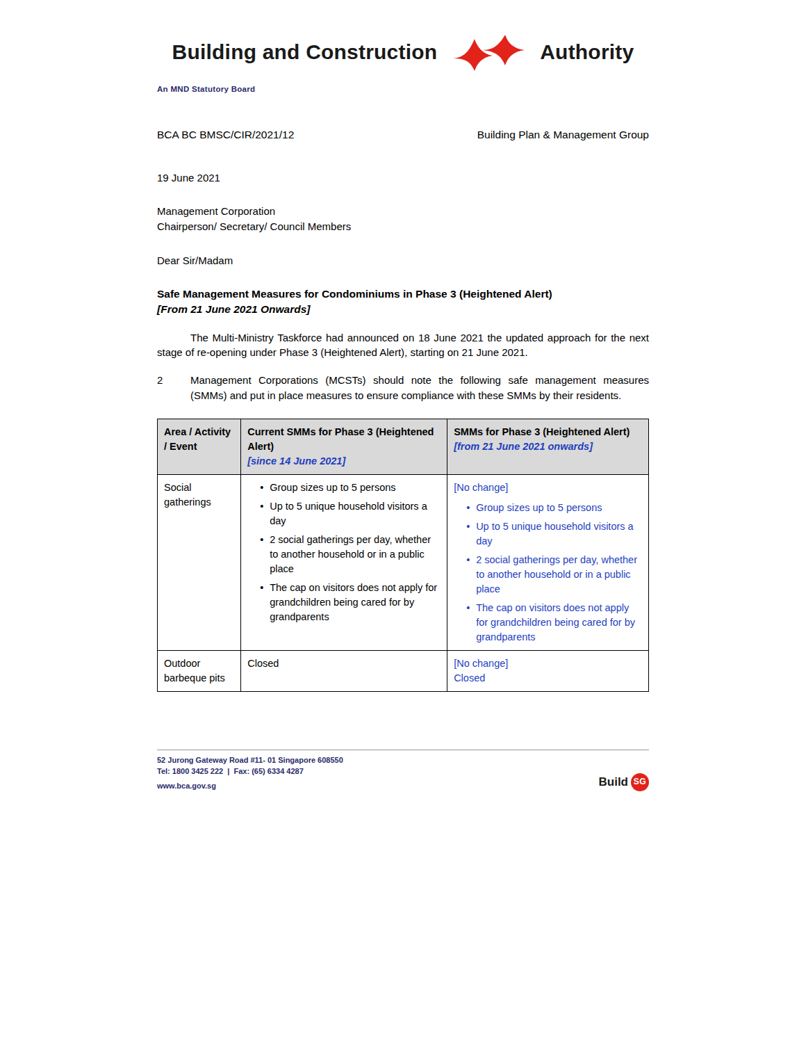Building and Construction Authority
An MND Statutory Board
BCA BC BMSC/CIR/2021/12
Building Plan & Management Group
19 June 2021
Management Corporation
Chairperson/ Secretary/ Council Members
Dear Sir/Madam
Safe Management Measures for Condominiums in Phase 3 (Heightened Alert)
[From 21 June 2021 Onwards]
The Multi-Ministry Taskforce had announced on 18 June 2021 the updated approach for the next stage of re-opening under Phase 3 (Heightened Alert), starting on 21 June 2021.
2
Management Corporations (MCSTs) should note the following safe management measures (SMMs) and put in place measures to ensure compliance with these SMMs by their residents.
| Area / Activity / Event | Current SMMs for Phase 3 (Heightened Alert) [since 14 June 2021] | SMMs for Phase 3 (Heightened Alert) [from 21 June 2021 onwards] |
| --- | --- | --- |
| Social gatherings | Group sizes up to 5 persons Up to 5 unique household visitors a day 2 social gatherings per day, whether to another household or in a public place The cap on visitors does not apply for grandchildren being cared for by grandparents | [No change] Group sizes up to 5 persons Up to 5 unique household visitors a day 2 social gatherings per day, whether to another household or in a public place The cap on visitors does not apply for grandchildren being cared for by grandparents |
| Outdoor barbeque pits | Closed | [No change] Closed |
52 Jurong Gateway Road #11- 01 Singapore 608550
Tel: 1800 3425 222 | Fax: (65) 6334 4287
www.bca.gov.sg
Build SG